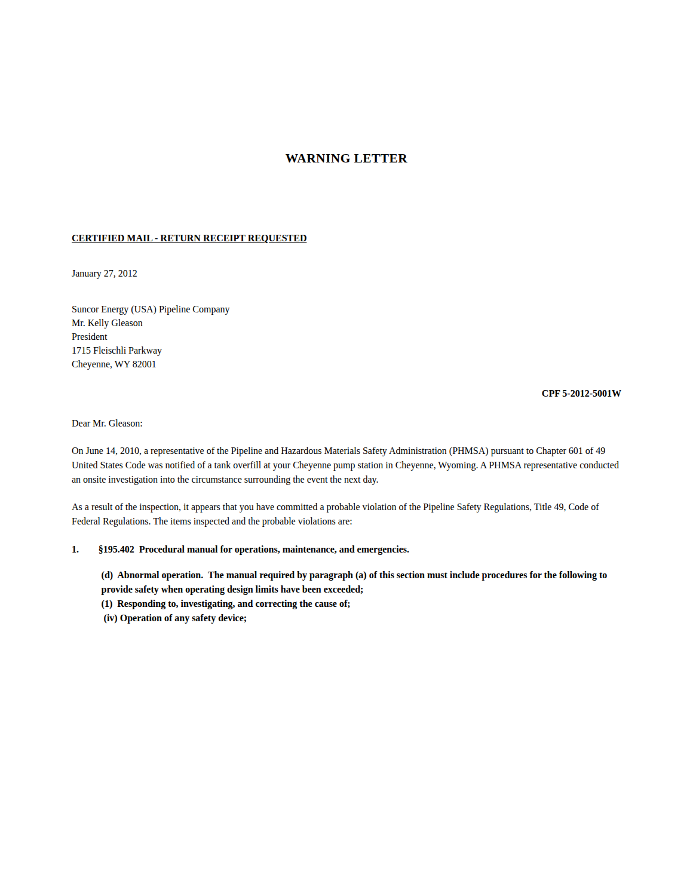WARNING LETTER
CERTIFIED MAIL - RETURN RECEIPT REQUESTED
January 27, 2012
Suncor Energy (USA) Pipeline Company
Mr. Kelly Gleason
President
1715 Fleischli Parkway
Cheyenne, WY 82001
CPF 5-2012-5001W
Dear Mr. Gleason:
On June 14, 2010, a representative of the Pipeline and Hazardous Materials Safety Administration (PHMSA) pursuant to Chapter 601 of 49 United States Code was notified of a tank overfill at your Cheyenne pump station in Cheyenne, Wyoming. A PHMSA representative conducted an onsite investigation into the circumstance surrounding the event the next day.
As a result of the inspection, it appears that you have committed a probable violation of the Pipeline Safety Regulations, Title 49, Code of Federal Regulations. The items inspected and the probable violations are:
1. §195.402 Procedural manual for operations, maintenance, and emergencies.
(d) Abnormal operation. The manual required by paragraph (a) of this section must include procedures for the following to provide safety when operating design limits have been exceeded;
(1) Responding to, investigating, and correcting the cause of;
(iv) Operation of any safety device;